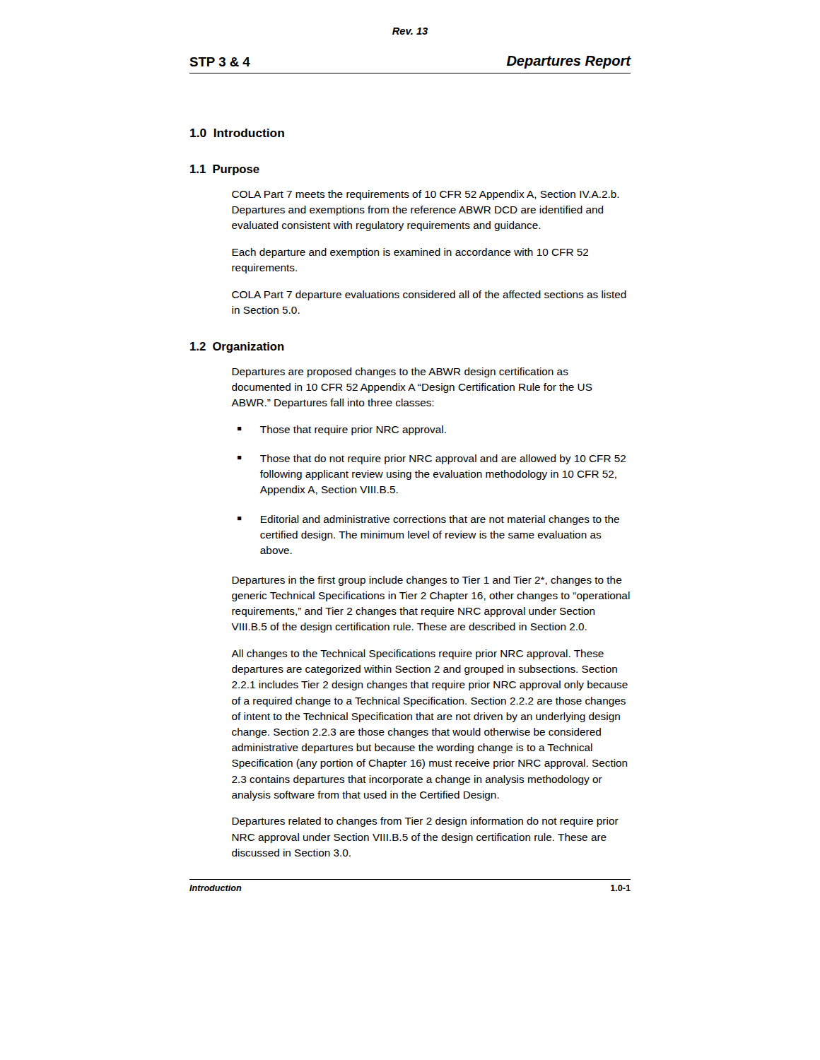Rev. 13
STP 3 & 4
Departures Report
1.0 Introduction
1.1 Purpose
COLA Part 7 meets the requirements of 10 CFR 52 Appendix A, Section IV.A.2.b. Departures and exemptions from the reference ABWR DCD are identified and evaluated consistent with regulatory requirements and guidance.
Each departure and exemption is examined in accordance with 10 CFR 52 requirements.
COLA Part 7 departure evaluations considered all of the affected sections as listed in Section 5.0.
1.2 Organization
Departures are proposed changes to the ABWR design certification as documented in 10 CFR 52 Appendix A “Design Certification Rule for the US ABWR.” Departures fall into three classes:
Those that require prior NRC approval.
Those that do not require prior NRC approval and are allowed by 10 CFR 52 following applicant review using the evaluation methodology in 10 CFR 52, Appendix A, Section VIII.B.5.
Editorial and administrative corrections that are not material changes to the certified design. The minimum level of review is the same evaluation as above.
Departures in the first group include changes to Tier 1 and Tier 2*, changes to the generic Technical Specifications in Tier 2 Chapter 16, other changes to “operational requirements,” and Tier 2 changes that require NRC approval under Section VIII.B.5 of the design certification rule. These are described in Section 2.0.
All changes to the Technical Specifications require prior NRC approval. These departures are categorized within Section 2 and grouped in subsections. Section 2.2.1 includes Tier 2 design changes that require prior NRC approval only because of a required change to a Technical Specification. Section 2.2.2 are those changes of intent to the Technical Specification that are not driven by an underlying design change. Section 2.2.3 are those changes that would otherwise be considered administrative departures but because the wording change is to a Technical Specification (any portion of Chapter 16) must receive prior NRC approval. Section 2.3 contains departures that incorporate a change in analysis methodology or analysis software from that used in the Certified Design.
Departures related to changes from Tier 2 design information do not require prior NRC approval under Section VIII.B.5 of the design certification rule. These are discussed in Section 3.0.
Introduction
1.0-1